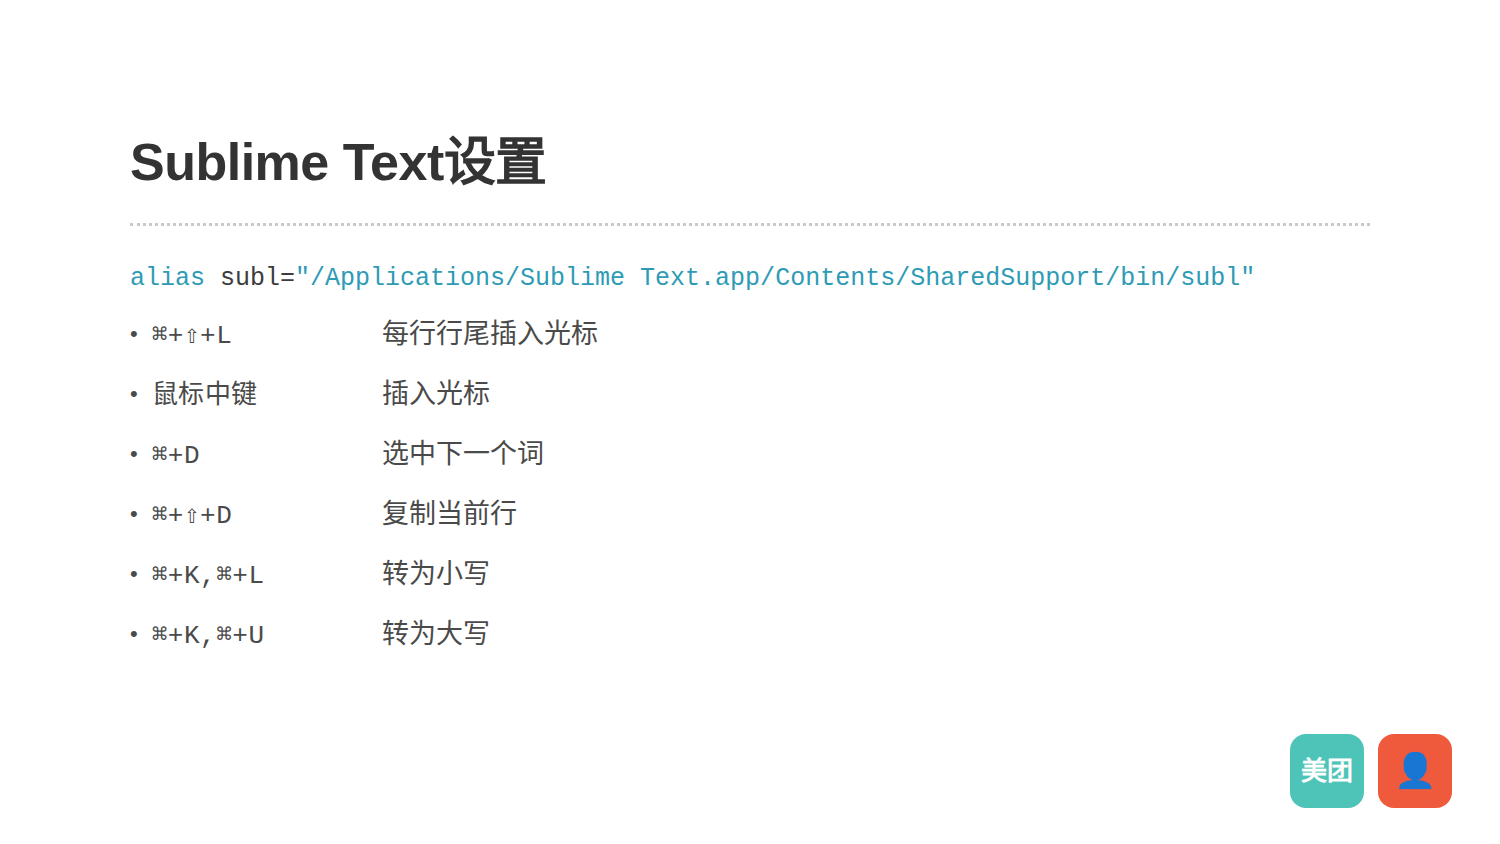Sublime Text设置
alias subl="/Applications/Sublime Text.app/Contents/SharedSupport/bin/subl"
⌘+⇧+L 每行行尾插入光标
鼠标中键 插入光标
⌘+D 选中下一个词
⌘+⇧+D 复制当前行
⌘+K,⌘+L 转为小写
⌘+K,⌘+U 转为大写
美团
👤